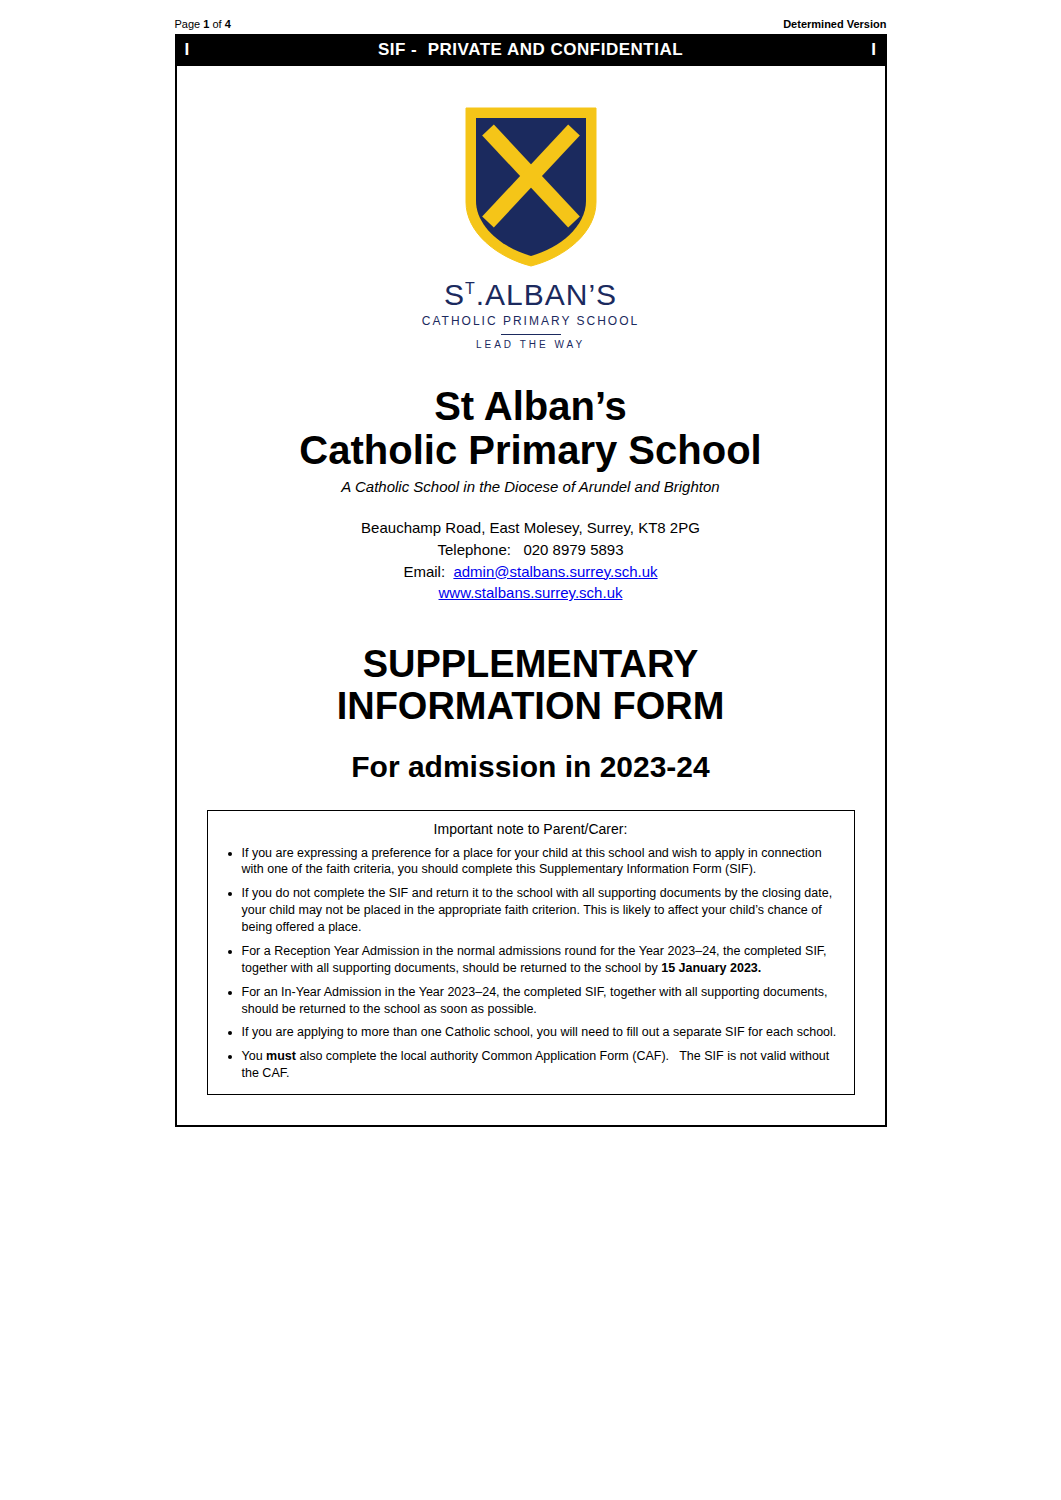Page 1 of 4
Determined Version
I SIF - PRIVATE AND CONFIDENTIAL I
ST.ALBAN’S
CATHOLIC PRIMARY SCHOOL
LEAD THE WAY
St Alban’s
Catholic Primary School
A Catholic School in the Diocese of Arundel and Brighton
Beauchamp Road, East Molesey, Surrey, KT8 2PG
Telephone: 020 8979 5893
Email: admin@stalbans.surrey.sch.uk
www.stalbans.surrey.sch.uk
SUPPLEMENTARY
INFORMATION FORM
For admission in 2023-24
Important note to Parent/Carer:
If you are expressing a preference for a place for your child at this school and wish to apply in connection with one of the faith criteria, you should complete this Supplementary Information Form (SIF).
If you do not complete the SIF and return it to the school with all supporting documents by the closing date, your child may not be placed in the appropriate faith criterion. This is likely to affect your child’s chance of being offered a place.
For a Reception Year Admission in the normal admissions round for the Year 2023–24, the completed SIF, together with all supporting documents, should be returned to the school by 15 January 2023.
For an In-Year Admission in the Year 2023–24, the completed SIF, together with all supporting documents, should be returned to the school as soon as possible.
If you are applying to more than one Catholic school, you will need to fill out a separate SIF for each school.
You must also complete the local authority Common Application Form (CAF). The SIF is not valid without the CAF.